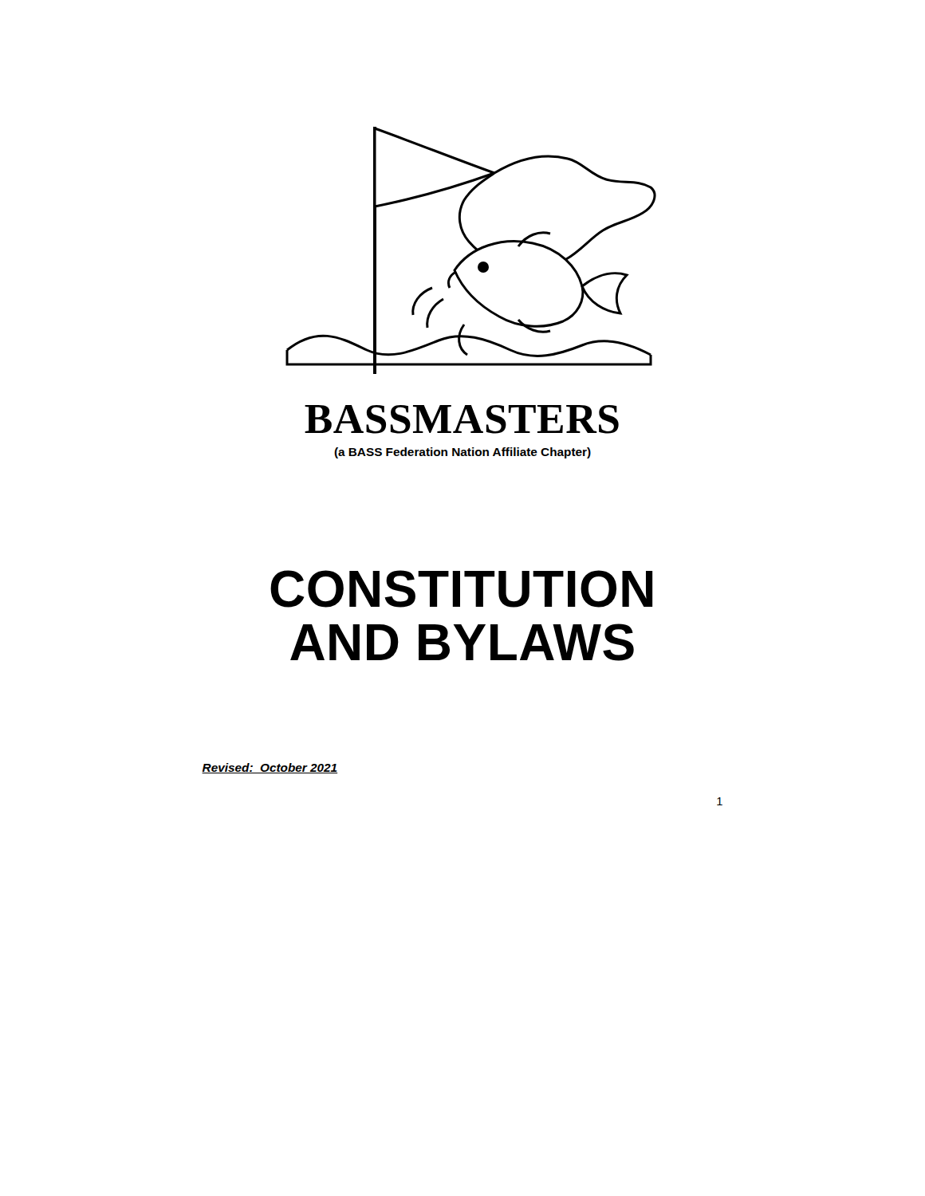BASSMASTERS
(a BASS Federation Nation Affiliate Chapter)
CONSTITUTION
AND BYLAWS
Revised: October 2021
1